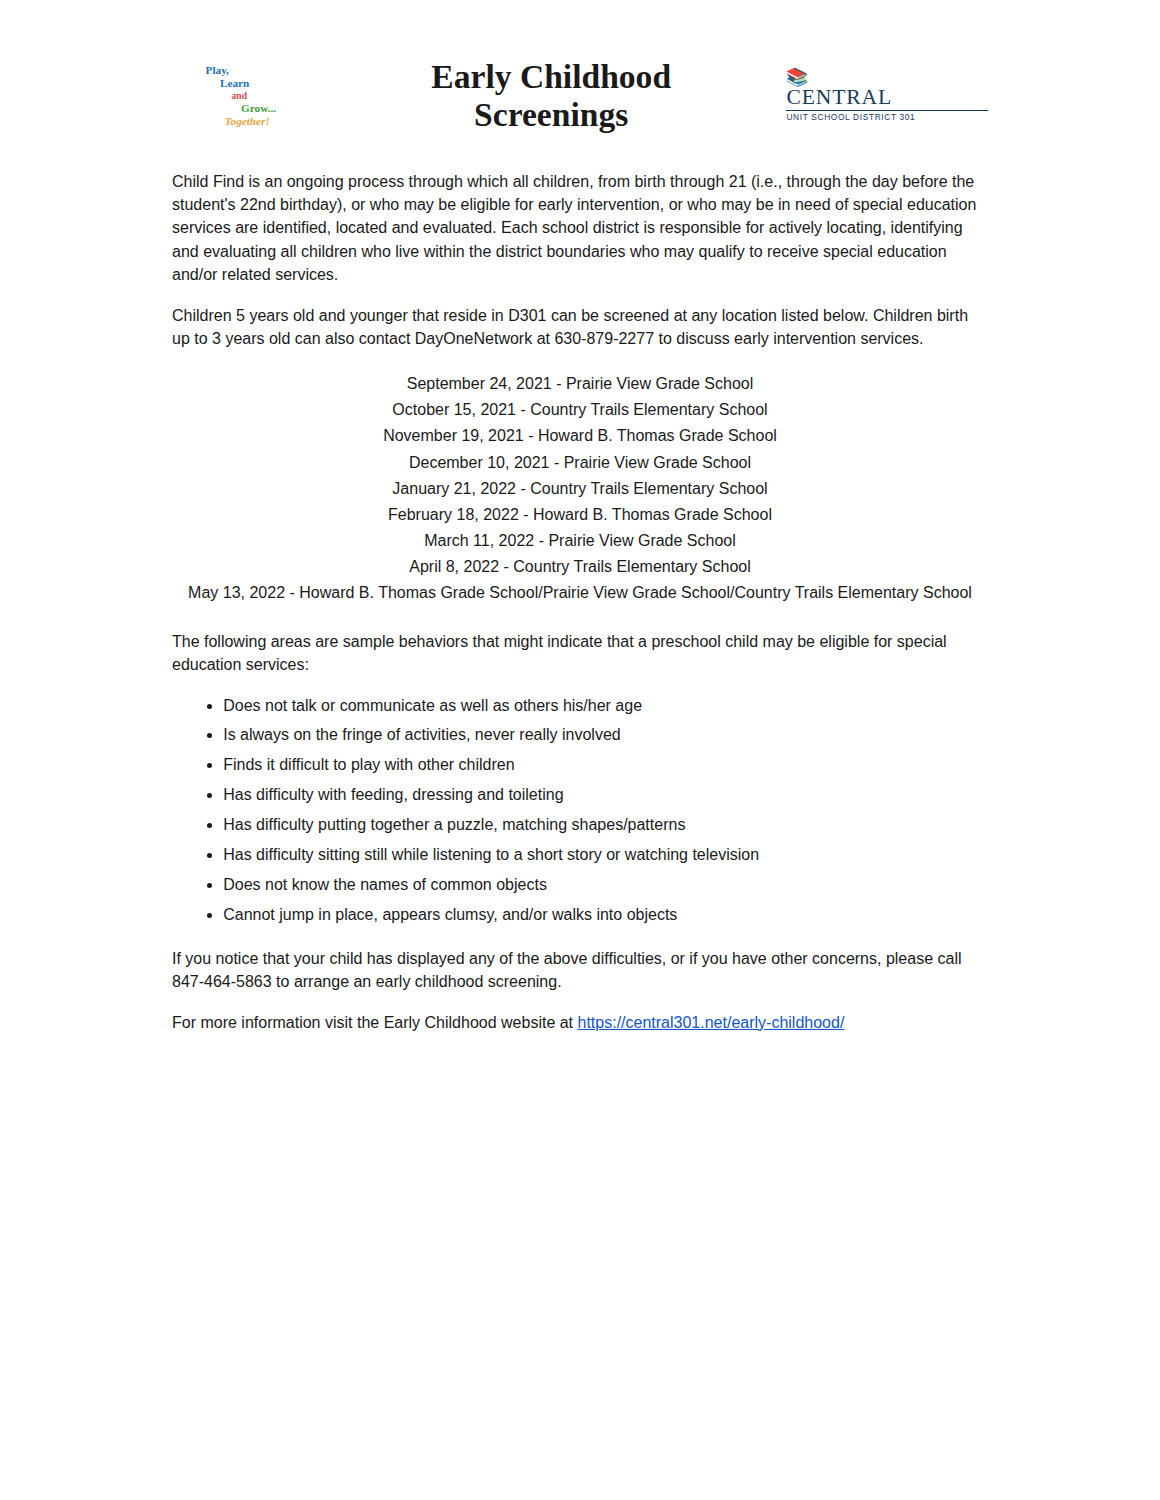Play, Learn and Grow... Together!
Early Childhood
Screenings
📚
CENTRAL
Unit School District 301
Child Find is an ongoing process through which all children, from birth through 21 (i.e., through the day before the student's 22nd birthday), or who may be eligible for early intervention, or who may be in need of special education services are identified, located and evaluated. Each school district is responsible for actively locating, identifying and evaluating all children who live within the district boundaries who may qualify to receive special education and/or related services.
Children 5 years old and younger that reside in D301 can be screened at any location listed below. Children birth up to 3 years old can also contact DayOneNetwork at 630-879-2277 to discuss early intervention services.
September 24, 2021 - Prairie View Grade School
October 15, 2021 - Country Trails Elementary School
November 19, 2021 - Howard B. Thomas Grade School
December 10, 2021 - Prairie View Grade School
January 21, 2022 - Country Trails Elementary School
February 18, 2022 - Howard B. Thomas Grade School
March 11, 2022 - Prairie View Grade School
April 8, 2022 - Country Trails Elementary School
May 13, 2022 - Howard B. Thomas Grade School/Prairie View Grade School/Country Trails Elementary School
The following areas are sample behaviors that might indicate that a preschool child may be eligible for special education services:
Does not talk or communicate as well as others his/her age
Is always on the fringe of activities, never really involved
Finds it difficult to play with other children
Has difficulty with feeding, dressing and toileting
Has difficulty putting together a puzzle, matching shapes/patterns
Has difficulty sitting still while listening to a short story or watching television
Does not know the names of common objects
Cannot jump in place, appears clumsy, and/or walks into objects
If you notice that your child has displayed any of the above difficulties, or if you have other concerns, please call 847-464-5863 to arrange an early childhood screening.
For more information visit the Early Childhood website at https://central301.net/early-childhood/